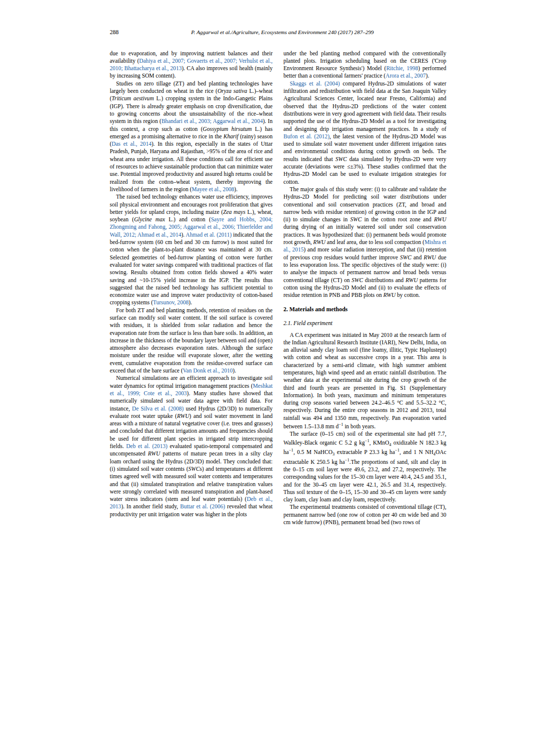288 P. Aggarwal et al./Agriculture, Ecosystems and Environment 240 (2017) 287–299
due to evaporation, and by improving nutrient balances and their availability (Dahiya et al., 2007; Govaerts et al., 2007; Verhulst et al., 2010; Bhattacharya et al., 2013). CA also improves soil health (mainly by increasing SOM content).
Studies on zero tillage (ZT) and bed planting technologies have largely been conducted on wheat in the rice (Oryza sativa L.)–wheat (Triticum aestivum L.) cropping system in the Indo-Gangetic Plains (IGP). There is already greater emphasis on crop diversification, due to growing concerns about the unsustainability of the rice–wheat system in this region (Bhandari et al., 2003; Aggarwal et al., 2004). In this context, a crop such as cotton (Gossypium hirsutum L.) has emerged as a promising alternative to rice in the Kharif (rainy) season (Das et al., 2014). In this region, especially in the states of Uttar Pradesh, Punjab, Haryana and Rajasthan, >95% of the area of rice and wheat area under irrigation. All these conditions call for efficient use of resources to achieve sustainable production that can minimize water use. Potential improved productivity and assured high returns could be realized from the cotton–wheat system, thereby improving the livelihood of farmers in the region (Mayee et al., 2008).
The raised bed technology enhances water use efficiency, improves soil physical environment and encourages root proliferation that gives better yields for upland crops, including maize (Zea mays L.), wheat, soybean (Glycine max L.) and cotton (Sayre and Hobbs, 2004; Zhongming and Fahong, 2005; Aggarwal et al., 2006; Thierfelder and Wall, 2012; Ahmad et al., 2014). Ahmad et al. (2011) indicated that the bed-furrow system (60 cm bed and 30 cm furrow) is most suited for cotton when the plant-to-plant distance was maintained at 30 cm. Selected geometries of bed-furrow planting of cotton were further evaluated for water savings compared with traditional practices of flat sowing. Results obtained from cotton fields showed a 40% water saving and ~10-15% yield increase in the IGP. The results thus suggested that the raised bed technology has sufficient potential to economize water use and improve water productivity of cotton-based cropping systems (Tursunov, 2008).
For both ZT and bed planting methods, retention of residues on the surface can modify soil water content. If the soil surface is covered with residues, it is shielded from solar radiation and hence the evaporation rate from the surface is less than bare soils. In addition, an increase in the thickness of the boundary layer between soil and (open) atmosphere also decreases evaporation rates. Although the surface moisture under the residue will evaporate slower, after the wetting event, cumulative evaporation from the residue-covered surface can exceed that of the bare surface (Van Donk et al., 2010).
Numerical simulations are an efficient approach to investigate soil water dynamics for optimal irrigation management practices (Meshkat et al., 1999; Cote et al., 2003). Many studies have showed that numerically simulated soil water data agree with field data. For instance, De Silva et al. (2008) used Hydrus (2D/3D) to numerically evaluate root water uptake (RWU) and soil water movement in land areas with a mixture of natural vegetative cover (i.e. trees and grasses) and concluded that different irrigation amounts and frequencies should be used for different plant species in irrigated strip intercropping fields. Deb et al. (2013) evaluated spatio-temporal compensated and uncompensated RWU patterns of mature pecan trees in a silty clay loam orchard using the Hydrus (2D/3D) model. They concluded that: (i) simulated soil water contents (SWCs) and temperatures at different times agreed well with measured soil water contents and temperatures and that (ii) simulated transpiration and relative transpiration values were strongly correlated with measured transpiration and plant-based water stress indicators (stem and leaf water potentials) (Deb et al., 2013). In another field study, Buttar et al. (2006) revealed that wheat productivity per unit irrigation water was higher in the plots
under the bed planting method compared with the conventionally planted plots. Irrigation scheduling based on the CERES ('Crop Environment Resource Synthesis') Model (Ritchie, 1998) performed better than a conventional farmers' practice (Arora et al., 2007).
Skaggs et al. (2004) compared Hydrus-2D simulations of water infiltration and redistribution with field data at the San Joaquin Valley Agricultural Sciences Center, located near Fresno, California) and observed that the Hydrus-2D predictions of the water content distributions were in very good agreement with field data. Their results supported the use of the Hydrus-2D Model as a tool for investigating and designing drip irrigation management practices. In a study of Bufon et al. (2012), the latest version of the Hydrus-2D Model was used to simulate soil water movement under different irrigation rates and environmental conditions during cotton growth on beds. The results indicated that SWC data simulated by Hydrus-2D were very accurate (deviations were ≤±3%). These studies confirmed that the Hydrus-2D Model can be used to evaluate irrigation strategies for cotton.
The major goals of this study were: (i) to calibrate and validate the Hydrus-2D Model for predicting soil water distributions under conventional and soil conservation practices (ZT, and broad and narrow beds with residue retention) of growing cotton in the IGP and (ii) to simulate changes in SWC in the cotton root zone and RWU during drying of an initially watered soil under soil conservation practices. It was hypothesized that: (i) permanent beds would promote root growth, RWU and leaf area, due to less soil compaction (Mishra et al., 2015) and more solar radiation interception, and that (ii) retention of previous crop residues would further improve SWC and RWU due to less evaporation loss. The specific objectives of the study were: (i) to analyse the impacts of permanent narrow and broad beds versus conventional tillage (CT) on SWC distributions and RWU patterns for cotton using the Hydrus-2D Model and (ii) to evaluate the effects of residue retention in PNB and PBB plots on RWU by cotton.
2. Materials and methods
2.1. Field experiment
A CA experiment was initiated in May 2010 at the research farm of the Indian Agricultural Research Institute (IARI), New Delhi, India, on an alluvial sandy clay loam soil (fine loamy, illitic, Typic Haplustept) with cotton and wheat as successive crops in a year. This area is characterized by a semi-arid climate, with high summer ambient temperatures, high wind speed and an erratic rainfall distribution. The weather data at the experimental site during the crop growth of the third and fourth years are presented in Fig. S1 (Supplementary Information). In both years, maximum and minimum temperatures during crop seasons varied between 24.2–46.5 °C and 5.5–32.2 °C, respectively. During the entire crop seasons in 2012 and 2013, total rainfall was 494 and 1350 mm, respectively. Pan evaporation varied between 1.5–13.8 mm d−1 in both years.
The surface (0–15 cm) soil of the experimental site had pH 7.7, Walkley-Black organic C 5.2 g kg−1, KMnO4 oxidizable N 182.3 kg ha−1, 0.5 M NaHCO3 extractable P 23.3 kg ha−1, and 1 N NH4OAc extractable K 250.5 kg ha−1.The proportions of sand, silt and clay in the 0–15 cm soil layer were 49.6, 23.2, and 27.2, respectively. The corresponding values for the 15–30 cm layer were 40.4, 24.5 and 35.1, and for the 30–45 cm layer were 42.1, 26.5 and 31.4, respectively. Thus soil texture of the 0–15, 15–30 and 30–45 cm layers were sandy clay loam, clay loam and clay loam, respectively.
The experimental treatments consisted of conventional tillage (CT), permanent narrow bed (one row of cotton per 40 cm wide bed and 30 cm wide furrow) (PNB), permanent broad bed (two rows of